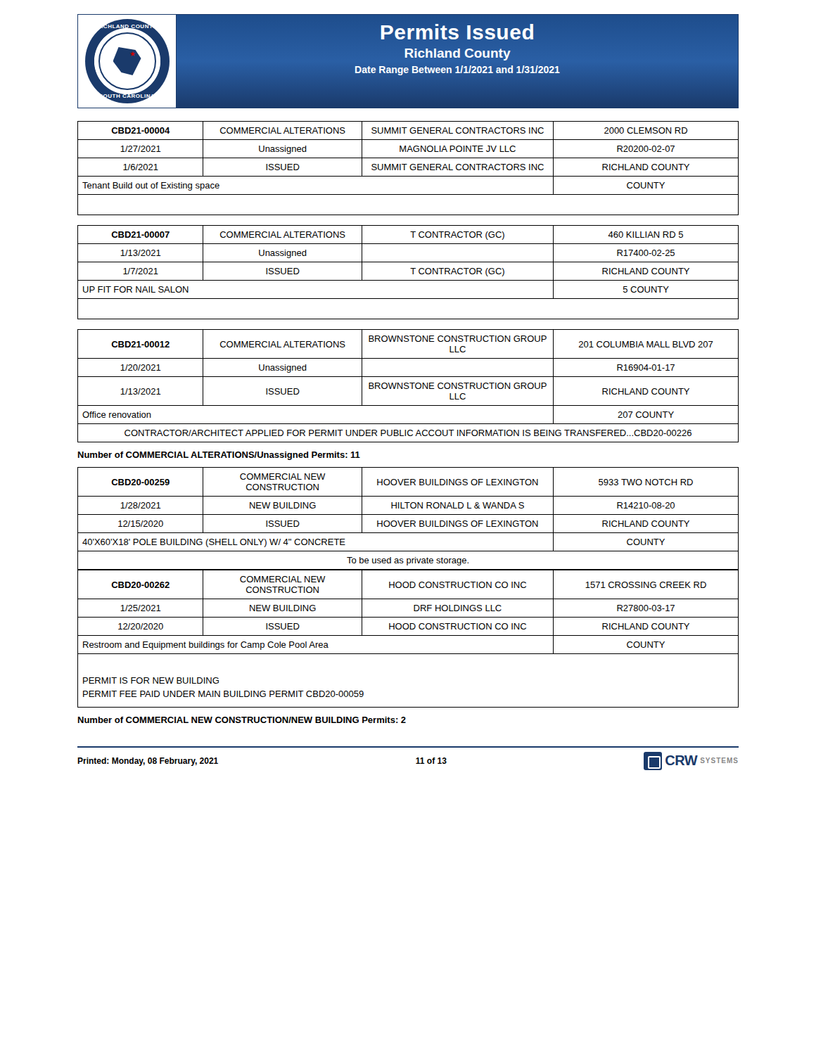RICHLAND COUNTY
★
SOUTH CAROLINA
Permits Issued
Richland County
Date Range Between 1/1/2021 and 1/31/2021
| CBD21-00004 | COMMERCIAL ALTERATIONS | SUMMIT GENERAL CONTRACTORS INC | 2000 CLEMSON RD |
| 1/27/2021 | Unassigned | MAGNOLIA POINTE JV LLC | R20200-02-07 |
| 1/6/2021 | ISSUED | SUMMIT GENERAL CONTRACTORS INC | RICHLAND COUNTY |
| Tenant Build out of Existing space | COUNTY |
| CBD21-00007 | COMMERCIAL ALTERATIONS | T CONTRACTOR (GC) | 460 KILLIAN RD 5 |
| 1/13/2021 | Unassigned | | R17400-02-25 |
| 1/7/2021 | ISSUED | T CONTRACTOR (GC) | RICHLAND COUNTY |
| UP FIT FOR NAIL SALON | 5 COUNTY |
| CBD21-00012 | COMMERCIAL ALTERATIONS | BROWNSTONE CONSTRUCTION GROUP LLC | 201 COLUMBIA MALL BLVD 207 |
| 1/20/2021 | Unassigned | | R16904-01-17 |
| 1/13/2021 | ISSUED | BROWNSTONE CONSTRUCTION GROUP LLC | RICHLAND COUNTY |
| Office renovation | 207 COUNTY |
| CONTRACTOR/ARCHITECT APPLIED FOR PERMIT UNDER PUBLIC ACCOUT INFORMATION IS BEING TRANSFERED...CBD20-00226 |
Number of COMMERCIAL ALTERATIONS/Unassigned Permits: 11
| CBD20-00259 | COMMERCIAL NEW CONSTRUCTION | HOOVER BUILDINGS OF LEXINGTON | 5933 TWO NOTCH RD |
| 1/28/2021 | NEW BUILDING | HILTON RONALD L & WANDA S | R14210-08-20 |
| 12/15/2020 | ISSUED | HOOVER BUILDINGS OF LEXINGTON | RICHLAND COUNTY |
| 40'X60'X18' POLE BUILDING (SHELL ONLY) W/ 4" CONCRETE | COUNTY |
| To be used as private storage. |
| CBD20-00262 | COMMERCIAL NEW CONSTRUCTION | HOOD CONSTRUCTION CO INC | 1571 CROSSING CREEK RD |
| 1/25/2021 | NEW BUILDING | DRF HOLDINGS LLC | R27800-03-17 |
| 12/20/2020 | ISSUED | HOOD CONSTRUCTION CO INC | RICHLAND COUNTY |
| Restroom and Equipment buildings for Camp Cole Pool Area | COUNTY |
PERMIT IS FOR NEW BUILDING
PERMIT FEE PAID UNDER MAIN BUILDING PERMIT CBD20-00059
Number of COMMERCIAL NEW CONSTRUCTION/NEW BUILDING Permits: 2
Printed: Monday, 08 February, 2021
11 of 13
CRW SYSTEMS